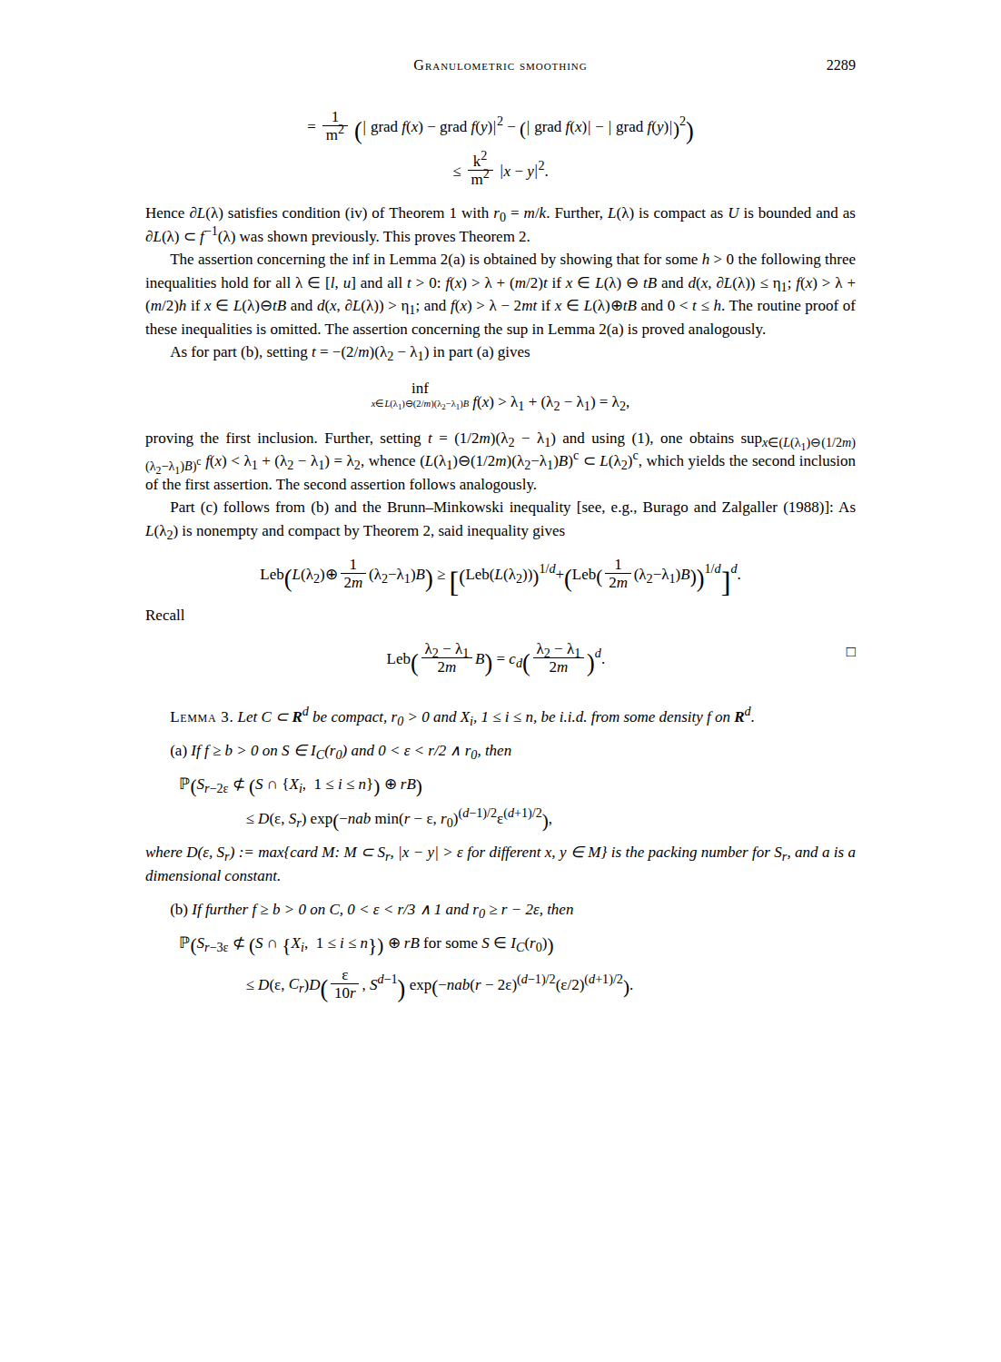Granulometric smoothing 2289
= 1 m2 (| grad f(x) − grad f(y)|2 − (| grad f(x)| − | grad f(y)|)2)
≤ k2 m2 |x − y|2.
Hence ∂L(λ) satisfies condition (iv) of Theorem 1 with r0 = m/k. Further, L(λ) is compact as U is bounded and as ∂L(λ) ⊂ f−1(λ) was shown previously. This proves Theorem 2.
The assertion concerning the inf in Lemma 2(a) is obtained by showing that for some h > 0 the following three inequalities hold for all λ ∈ [l, u] and all t > 0: f(x) > λ + (m/2)t if x ∈ L(λ) ⊖ tB and d(x, ∂L(λ)) ≤ η1; f(x) > λ + (m/2)h if x ∈ L(λ)⊖tB and d(x, ∂L(λ)) > η1; and f(x) > λ − 2mt if x ∈ L(λ)⊕tB and 0 < t ≤ h. The routine proof of these inequalities is omitted. The assertion concerning the sup in Lemma 2(a) is proved analogously.
As for part (b), setting t = −(2/m)(λ2 − λ1) in part (a) gives
inf x∈L(λ1)⊖(2/m)(λ2−λ1)B f(x) > λ1 + (λ2 − λ1) = λ2,
proving the first inclusion. Further, setting t = (1/2m)(λ2 − λ1) and using (1), one obtains supx∈(L(λ1)⊖(1/2m)(λ2−λ1)B)c f(x) < λ1 + (λ2 − λ1) = λ2, whence (L(λ1)⊖(1/2m)(λ2−λ1)B)c ⊂ L(λ2)c, which yields the second inclusion of the first assertion. The second assertion follows analogously.
Part (c) follows from (b) and the Brunn–Minkowski inequality [see, e.g., Burago and Zalgaller (1988)]: As L(λ2) is nonempty and compact by Theorem 2, said inequality gives
Leb(L(λ2)⊕12m(λ2−λ1)B) ≥ [(Leb(L(λ2)))1/d+(Leb(12m(λ2−λ1)B))1/d]d.
Recall
Leb(λ2 − λ12m B) = cd(λ2 − λ12m)d. □
Lemma 3. Let C ⊂ Rd be compact, r0 > 0 and Xi, 1 ≤ i ≤ n, be i.i.d. from some density f on Rd.
(a) If f ≥ b > 0 on S ∈ IC(r0) and 0 < ε < r/2 ∧ r0, then
ℙ(Sr−2ε ⊄ (S ∩ {Xi, 1 ≤ i ≤ n}) ⊕ rB)
≤ D(ε, Sr) exp(−nab min(r − ε, r0)(d−1)/2ε(d+1)/2),
where D(ε, Sr) := max{card M: M ⊂ Sr, |x − y| > ε for different x, y ∈ M} is the packing number for Sr, and a is a dimensional constant.
(b) If further f ≥ b > 0 on C, 0 < ε < r/3 ∧ 1 and r0 ≥ r − 2ε, then
ℙ(Sr−3ε ⊄ (S ∩ {Xi, 1 ≤ i ≤ n}) ⊕ rB for some S ∈ IC(r0))
≤ D(ε, Cr)D(ε 10r, Sd−1) exp(−nab(r − 2ε)(d−1)/2(ε/2)(d+1)/2).